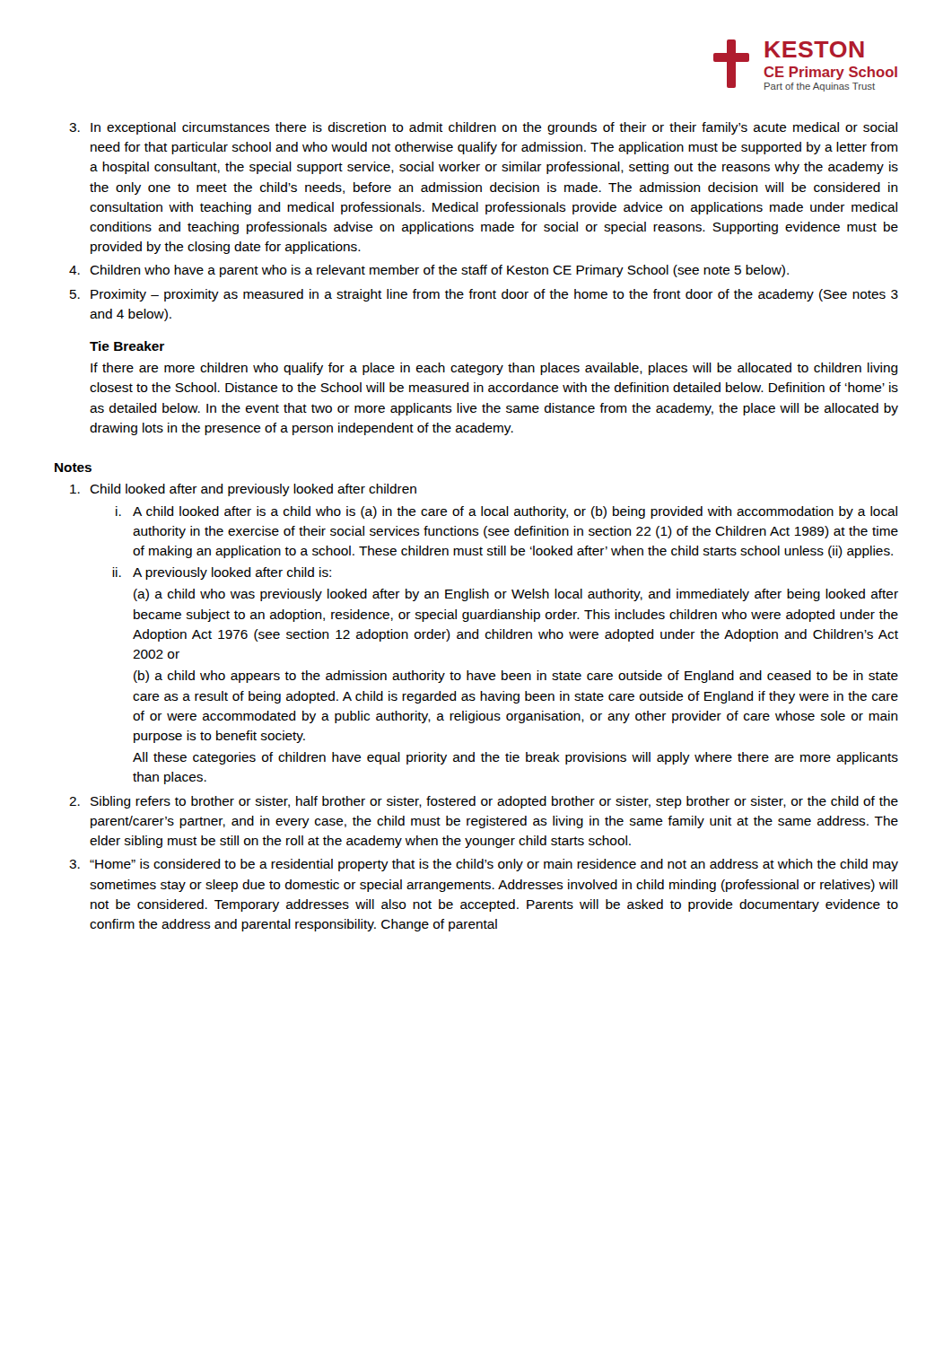KESTON
CE Primary School
Part of the Aquinas Trust
In exceptional circumstances there is discretion to admit children on the grounds of their or their family’s acute medical or social need for that particular school and who would not otherwise qualify for admission. The application must be supported by a letter from a hospital consultant, the special support service, social worker or similar professional, setting out the reasons why the academy is the only one to meet the child’s needs, before an admission decision is made. The admission decision will be considered in consultation with teaching and medical professionals. Medical professionals provide advice on applications made under medical conditions and teaching professionals advise on applications made for social or special reasons. Supporting evidence must be provided by the closing date for applications.
Children who have a parent who is a relevant member of the staff of Keston CE Primary School (see note 5 below).
Proximity – proximity as measured in a straight line from the front door of the home to the front door of the academy (See notes 3 and 4 below).
Tie Breaker
If there are more children who qualify for a place in each category than places available, places will be allocated to children living closest to the School. Distance to the School will be measured in accordance with the definition detailed below. Definition of ‘home’ is as detailed below. In the event that two or more applicants live the same distance from the academy, the place will be allocated by drawing lots in the presence of a person independent of the academy.
Notes
Child looked after and previously looked after children
A child looked after is a child who is (a) in the care of a local authority, or (b) being provided with accommodation by a local authority in the exercise of their social services functions (see definition in section 22 (1) of the Children Act 1989) at the time of making an application to a school. These children must still be ‘looked after’ when the child starts school unless (ii) applies.
A previously looked after child is:
(a) a child who was previously looked after by an English or Welsh local authority, and immediately after being looked after became subject to an adoption, residence, or special guardianship order. This includes children who were adopted under the Adoption Act 1976 (see section 12 adoption order) and children who were adopted under the Adoption and Children’s Act 2002 or
(b) a child who appears to the admission authority to have been in state care outside of England and ceased to be in state care as a result of being adopted. A child is regarded as having been in state care outside of England if they were in the care of or were accommodated by a public authority, a religious organisation, or any other provider of care whose sole or main purpose is to benefit society.
All these categories of children have equal priority and the tie break provisions will apply where there are more applicants than places.
Sibling refers to brother or sister, half brother or sister, fostered or adopted brother or sister, step brother or sister, or the child of the parent/carer’s partner, and in every case, the child must be registered as living in the same family unit at the same address. The elder sibling must be still on the roll at the academy when the younger child starts school.
“Home” is considered to be a residential property that is the child’s only or main residence and not an address at which the child may sometimes stay or sleep due to domestic or special arrangements. Addresses involved in child minding (professional or relatives) will not be considered. Temporary addresses will also not be accepted. Parents will be asked to provide documentary evidence to confirm the address and parental responsibility. Change of parental